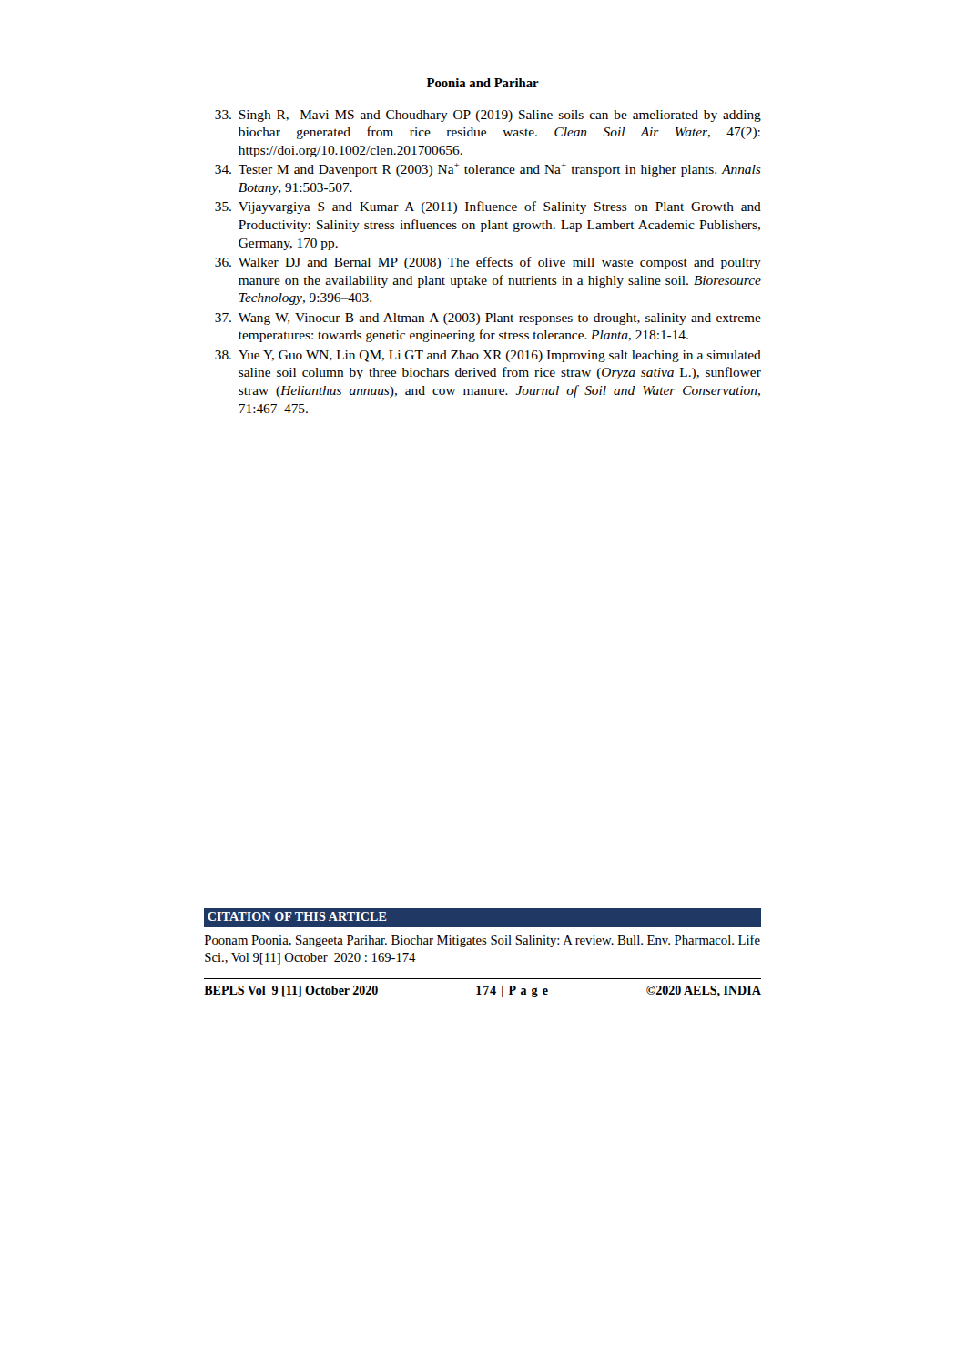Poonia and Parihar
33 Singh R, Mavi MS and Choudhary OP (2019) Saline soils can be ameliorated by adding biochar generated from rice residue waste. Clean Soil Air Water, 47(2): https://doi.org/10.1002/clen.201700656.
34 Tester M and Davenport R (2003) Na+ tolerance and Na+ transport in higher plants. Annals Botany, 91:503-507.
35 Vijayvargiya S and Kumar A (2011) Influence of Salinity Stress on Plant Growth and Productivity: Salinity stress influences on plant growth. Lap Lambert Academic Publishers, Germany, 170 pp.
36 Walker DJ and Bernal MP (2008) The effects of olive mill waste compost and poultry manure on the availability and plant uptake of nutrients in a highly saline soil. Bioresource Technology, 9:396–403.
37 Wang W, Vinocur B and Altman A (2003) Plant responses to drought, salinity and extreme temperatures: towards genetic engineering for stress tolerance. Planta, 218:1-14.
38 Yue Y, Guo WN, Lin QM, Li GT and Zhao XR (2016) Improving salt leaching in a simulated saline soil column by three biochars derived from rice straw (Oryza sativa L.), sunflower straw (Helianthus annuus), and cow manure. Journal of Soil and Water Conservation, 71:467–475.
CITATION OF THIS ARTICLE
Poonam Poonia, Sangeeta Parihar. Biochar Mitigates Soil Salinity: A review. Bull. Env. Pharmacol. Life Sci., Vol 9[11] October 2020 : 169-174
BEPLS Vol 9 [11] October 2020
174 | P a g e
©2020 AELS, INDIA